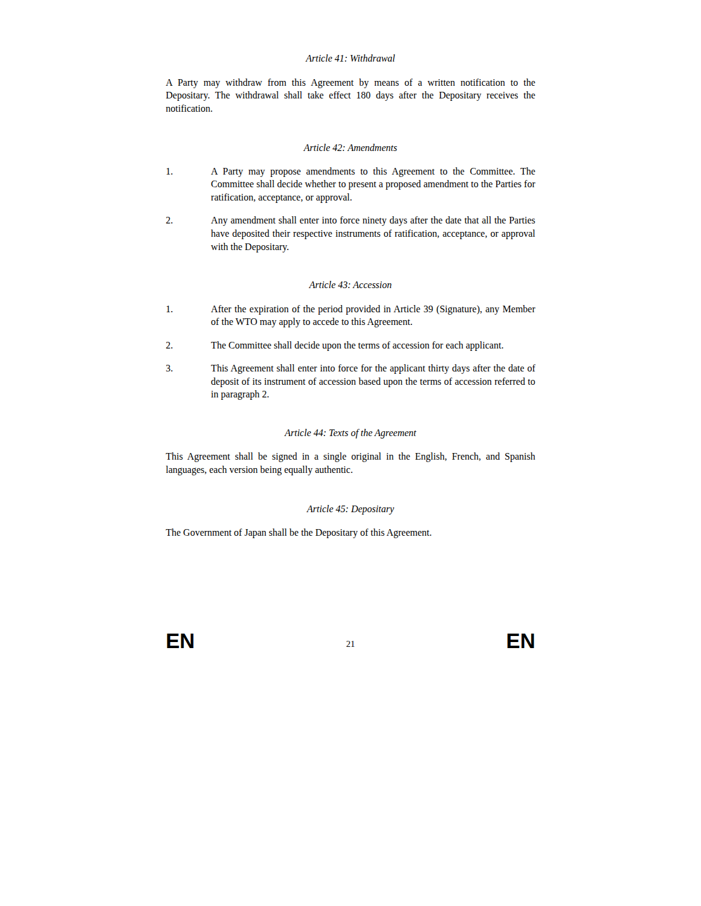Article 41: Withdrawal
A Party may withdraw from this Agreement by means of a written notification to the Depositary. The withdrawal shall take effect 180 days after the Depositary receives the notification.
Article 42: Amendments
1. A Party may propose amendments to this Agreement to the Committee. The Committee shall decide whether to present a proposed amendment to the Parties for ratification, acceptance, or approval.
2. Any amendment shall enter into force ninety days after the date that all the Parties have deposited their respective instruments of ratification, acceptance, or approval with the Depositary.
Article 43: Accession
1. After the expiration of the period provided in Article 39 (Signature), any Member of the WTO may apply to accede to this Agreement.
2. The Committee shall decide upon the terms of accession for each applicant.
3. This Agreement shall enter into force for the applicant thirty days after the date of deposit of its instrument of accession based upon the terms of accession referred to in paragraph 2.
Article 44: Texts of the Agreement
This Agreement shall be signed in a single original in the English, French, and Spanish languages, each version being equally authentic.
Article 45: Depositary
The Government of Japan shall be the Depositary of this Agreement.
EN 21 EN